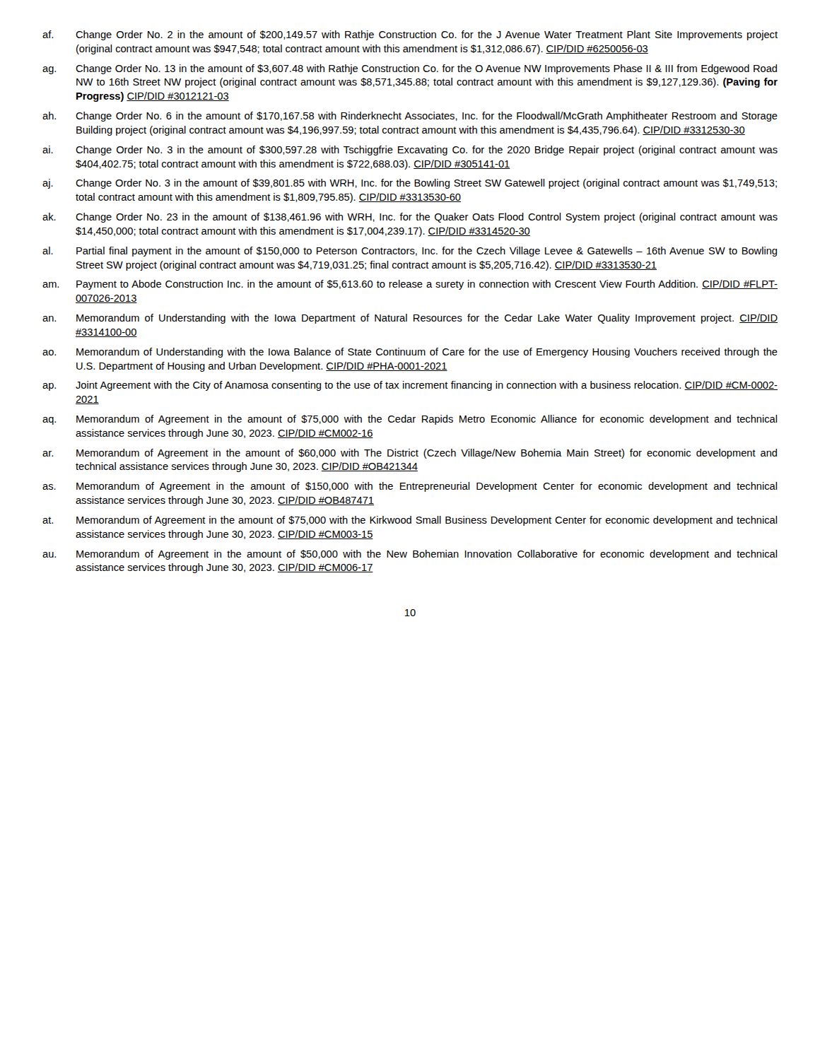af. Change Order No. 2 in the amount of $200,149.57 with Rathje Construction Co. for the J Avenue Water Treatment Plant Site Improvements project (original contract amount was $947,548; total contract amount with this amendment is $1,312,086.67). CIP/DID #6250056-03
ag. Change Order No. 13 in the amount of $3,607.48 with Rathje Construction Co. for the O Avenue NW Improvements Phase II & III from Edgewood Road NW to 16th Street NW project (original contract amount was $8,571,345.88; total contract amount with this amendment is $9,127,129.36). (Paving for Progress) CIP/DID #3012121-03
ah. Change Order No. 6 in the amount of $170,167.58 with Rinderknecht Associates, Inc. for the Floodwall/McGrath Amphitheater Restroom and Storage Building project (original contract amount was $4,196,997.59; total contract amount with this amendment is $4,435,796.64). CIP/DID #3312530-30
ai. Change Order No. 3 in the amount of $300,597.28 with Tschiggfrie Excavating Co. for the 2020 Bridge Repair project (original contract amount was $404,402.75; total contract amount with this amendment is $722,688.03). CIP/DID #305141-01
aj. Change Order No. 3 in the amount of $39,801.85 with WRH, Inc. for the Bowling Street SW Gatewell project (original contract amount was $1,749,513; total contract amount with this amendment is $1,809,795.85). CIP/DID #3313530-60
ak. Change Order No. 23 in the amount of $138,461.96 with WRH, Inc. for the Quaker Oats Flood Control System project (original contract amount was $14,450,000; total contract amount with this amendment is $17,004,239.17). CIP/DID #3314520-30
al. Partial final payment in the amount of $150,000 to Peterson Contractors, Inc. for the Czech Village Levee & Gatewells – 16th Avenue SW to Bowling Street SW project (original contract amount was $4,719,031.25; final contract amount is $5,205,716.42). CIP/DID #3313530-21
am. Payment to Abode Construction Inc. in the amount of $5,613.60 to release a surety in connection with Crescent View Fourth Addition. CIP/DID #FLPT-007026-2013
an. Memorandum of Understanding with the Iowa Department of Natural Resources for the Cedar Lake Water Quality Improvement project. CIP/DID #3314100-00
ao. Memorandum of Understanding with the Iowa Balance of State Continuum of Care for the use of Emergency Housing Vouchers received through the U.S. Department of Housing and Urban Development. CIP/DID #PHA-0001-2021
ap. Joint Agreement with the City of Anamosa consenting to the use of tax increment financing in connection with a business relocation. CIP/DID #CM-0002-2021
aq. Memorandum of Agreement in the amount of $75,000 with the Cedar Rapids Metro Economic Alliance for economic development and technical assistance services through June 30, 2023. CIP/DID #CM002-16
ar. Memorandum of Agreement in the amount of $60,000 with The District (Czech Village/New Bohemia Main Street) for economic development and technical assistance services through June 30, 2023. CIP/DID #OB421344
as. Memorandum of Agreement in the amount of $150,000 with the Entrepreneurial Development Center for economic development and technical assistance services through June 30, 2023. CIP/DID #OB487471
at. Memorandum of Agreement in the amount of $75,000 with the Kirkwood Small Business Development Center for economic development and technical assistance services through June 30, 2023. CIP/DID #CM003-15
au. Memorandum of Agreement in the amount of $50,000 with the New Bohemian Innovation Collaborative for economic development and technical assistance services through June 30, 2023. CIP/DID #CM006-17
10